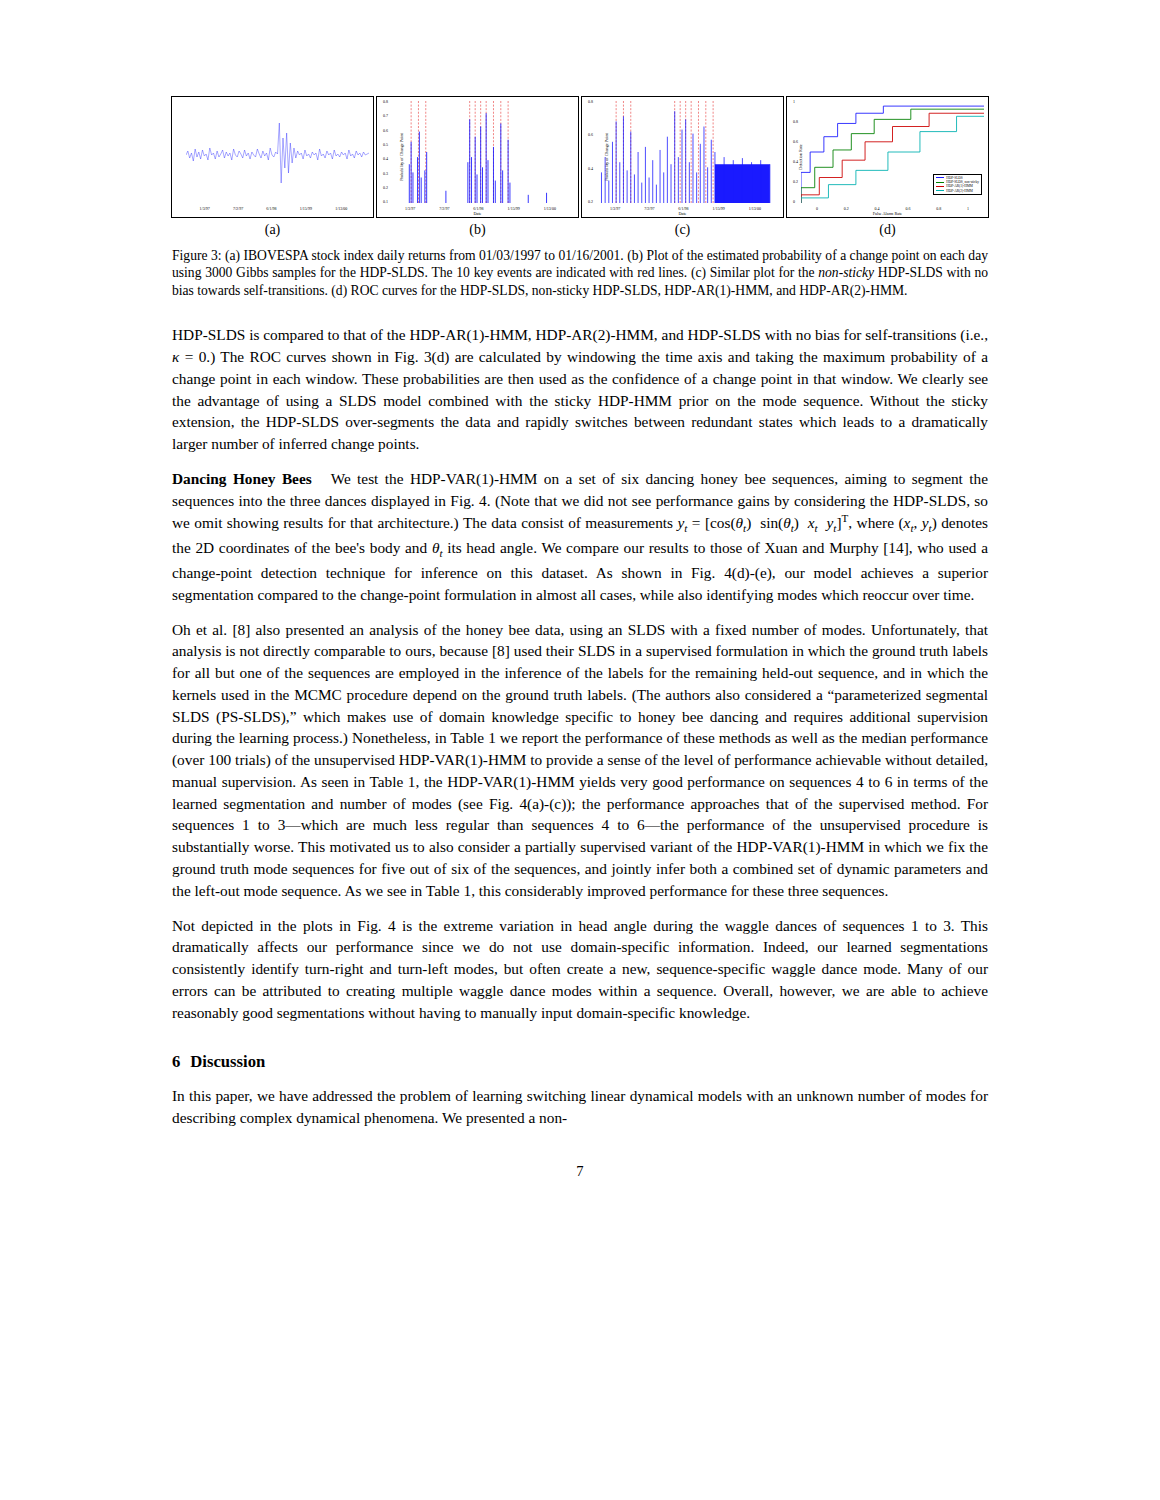1/3/977/2/976/1/981/15/991/13/00
(a)
Probability of Change Point
0.80.70.60.50.40.30.20.1
1/3/977/2/976/1/981/15/991/13/00
Date
(b)
Probability of Change Point
0.80.60.40.2
1/3/977/2/976/1/981/15/991/13/00
Date
(c)
Detection Rate
10.80.60.40.20
HDP-SLDS
HDP-SLDS, non-sticky
HDP-AR(1)-HMM
HDP-AR(2)-HMM
00.20.40.60.81
False Alarm Rate
(d)
Figure 3: (a) IBOVESPA stock index daily returns from 01/03/1997 to 01/16/2001. (b) Plot of the estimated probability of a change point on each day using 3000 Gibbs samples for the HDP-SLDS. The 10 key events are indicated with red lines. (c) Similar plot for the non-sticky HDP-SLDS with no bias towards self-transitions. (d) ROC curves for the HDP-SLDS, non-sticky HDP-SLDS, HDP-AR(1)-HMM, and HDP-AR(2)-HMM.
HDP-SLDS is compared to that of the HDP-AR(1)-HMM, HDP-AR(2)-HMM, and HDP-SLDS with no bias for self-transitions (i.e., κ = 0.) The ROC curves shown in Fig. 3(d) are calculated by windowing the time axis and taking the maximum probability of a change point in each window. These probabilities are then used as the confidence of a change point in that window. We clearly see the advantage of using a SLDS model combined with the sticky HDP-HMM prior on the mode sequence. Without the sticky extension, the HDP-SLDS over-segments the data and rapidly switches between redundant states which leads to a dramatically larger number of inferred change points.
Dancing Honey Bees We test the HDP-VAR(1)-HMM on a set of six dancing honey bee sequences, aiming to segment the sequences into the three dances displayed in Fig. 4. (Note that we did not see performance gains by considering the HDP-SLDS, so we omit showing results for that architecture.) The data consist of measurements yt = [cos(θt) sin(θt) xt yt]T, where (xt, yt) denotes the 2D coordinates of the bee's body and θt its head angle. We compare our results to those of Xuan and Murphy [14], who used a change-point detection technique for inference on this dataset. As shown in Fig. 4(d)-(e), our model achieves a superior segmentation compared to the change-point formulation in almost all cases, while also identifying modes which reoccur over time.
Oh et al. [8] also presented an analysis of the honey bee data, using an SLDS with a fixed number of modes. Unfortunately, that analysis is not directly comparable to ours, because [8] used their SLDS in a supervised formulation in which the ground truth labels for all but one of the sequences are employed in the inference of the labels for the remaining held-out sequence, and in which the kernels used in the MCMC procedure depend on the ground truth labels. (The authors also considered a “parameterized segmental SLDS (PS-SLDS),” which makes use of domain knowledge specific to honey bee dancing and requires additional supervision during the learning process.) Nonetheless, in Table 1 we report the performance of these methods as well as the median performance (over 100 trials) of the unsupervised HDP-VAR(1)-HMM to provide a sense of the level of performance achievable without detailed, manual supervision. As seen in Table 1, the HDP-VAR(1)-HMM yields very good performance on sequences 4 to 6 in terms of the learned segmentation and number of modes (see Fig. 4(a)-(c)); the performance approaches that of the supervised method. For sequences 1 to 3—which are much less regular than sequences 4 to 6—the performance of the unsupervised procedure is substantially worse. This motivated us to also consider a partially supervised variant of the HDP-VAR(1)-HMM in which we fix the ground truth mode sequences for five out of six of the sequences, and jointly infer both a combined set of dynamic parameters and the left-out mode sequence. As we see in Table 1, this considerably improved performance for these three sequences.
Not depicted in the plots in Fig. 4 is the extreme variation in head angle during the waggle dances of sequences 1 to 3. This dramatically affects our performance since we do not use domain-specific information. Indeed, our learned segmentations consistently identify turn-right and turn-left modes, but often create a new, sequence-specific waggle dance mode. Many of our errors can be attributed to creating multiple waggle dance modes within a sequence. Overall, however, we are able to achieve reasonably good segmentations without having to manually input domain-specific knowledge.
6 Discussion
In this paper, we have addressed the problem of learning switching linear dynamical models with an unknown number of modes for describing complex dynamical phenomena. We presented a non-
7